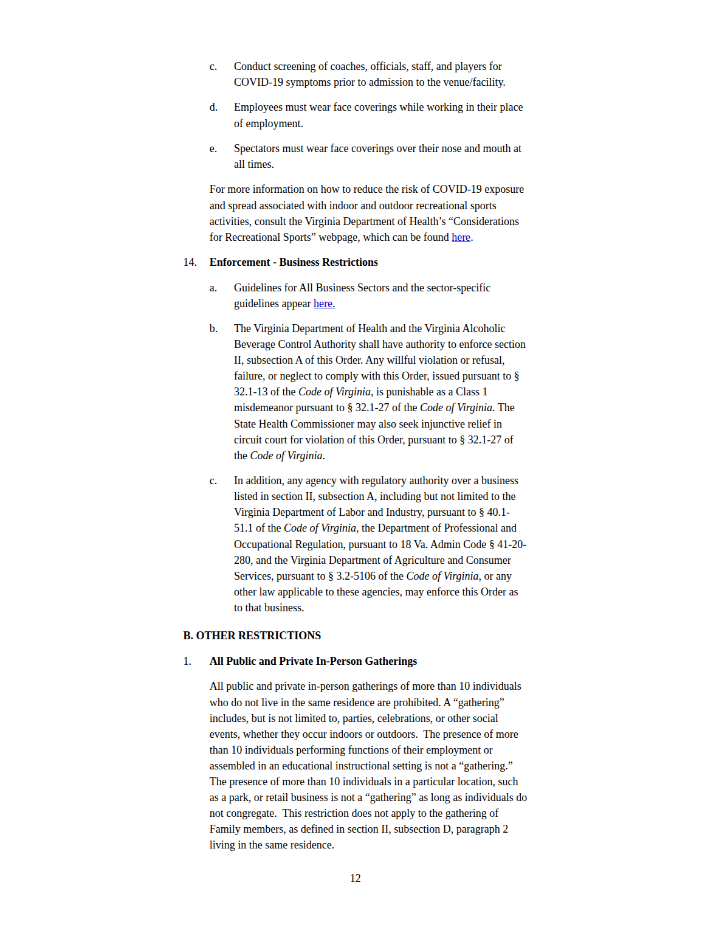c. Conduct screening of coaches, officials, staff, and players for COVID-19 symptoms prior to admission to the venue/facility.
d. Employees must wear face coverings while working in their place of employment.
e. Spectators must wear face coverings over their nose and mouth at all times.
For more information on how to reduce the risk of COVID-19 exposure and spread associated with indoor and outdoor recreational sports activities, consult the Virginia Department of Health’s “Considerations for Recreational Sports” webpage, which can be found here.
14. Enforcement - Business Restrictions
a. Guidelines for All Business Sectors and the sector-specific guidelines appear here.
b. The Virginia Department of Health and the Virginia Alcoholic Beverage Control Authority shall have authority to enforce section II, subsection A of this Order. Any willful violation or refusal, failure, or neglect to comply with this Order, issued pursuant to § 32.1-13 of the Code of Virginia, is punishable as a Class 1 misdemeanor pursuant to § 32.1-27 of the Code of Virginia. The State Health Commissioner may also seek injunctive relief in circuit court for violation of this Order, pursuant to § 32.1-27 of the Code of Virginia.
c. In addition, any agency with regulatory authority over a business listed in section II, subsection A, including but not limited to the Virginia Department of Labor and Industry, pursuant to § 40.1-51.1 of the Code of Virginia, the Department of Professional and Occupational Regulation, pursuant to 18 Va. Admin Code § 41-20-280, and the Virginia Department of Agriculture and Consumer Services, pursuant to § 3.2-5106 of the Code of Virginia, or any other law applicable to these agencies, may enforce this Order as to that business.
B. OTHER RESTRICTIONS
1. All Public and Private In-Person Gatherings
All public and private in-person gatherings of more than 10 individuals who do not live in the same residence are prohibited. A “gathering” includes, but is not limited to, parties, celebrations, or other social events, whether they occur indoors or outdoors. The presence of more than 10 individuals performing functions of their employment or assembled in an educational instructional setting is not a “gathering.” The presence of more than 10 individuals in a particular location, such as a park, or retail business is not a “gathering” as long as individuals do not congregate. This restriction does not apply to the gathering of Family members, as defined in section II, subsection D, paragraph 2 living in the same residence.
12